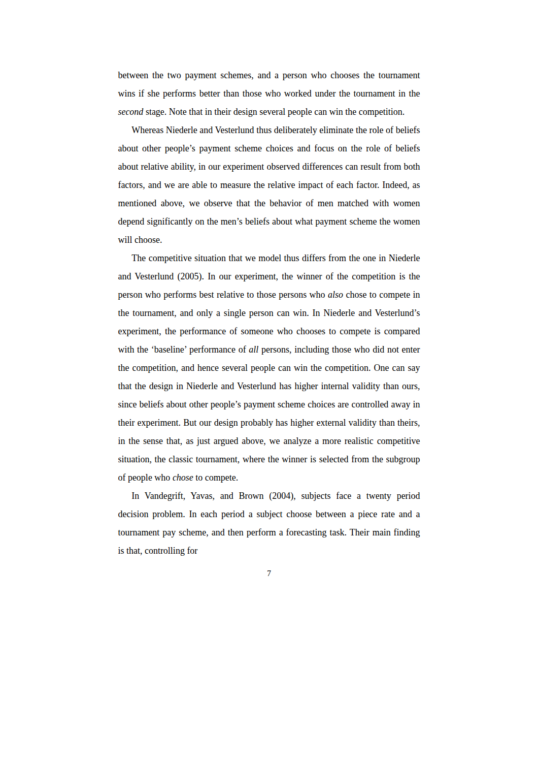between the two payment schemes, and a person who chooses the tournament wins if she performs better than those who worked under the tournament in the second stage. Note that in their design several people can win the competition.
Whereas Niederle and Vesterlund thus deliberately eliminate the role of beliefs about other people’s payment scheme choices and focus on the role of beliefs about relative ability, in our experiment observed differences can result from both factors, and we are able to measure the relative impact of each factor. Indeed, as mentioned above, we observe that the behavior of men matched with women depend significantly on the men’s beliefs about what payment scheme the women will choose.
The competitive situation that we model thus differs from the one in Niederle and Vesterlund (2005). In our experiment, the winner of the competition is the person who performs best relative to those persons who also chose to compete in the tournament, and only a single person can win. In Niederle and Vesterlund’s experiment, the performance of someone who chooses to compete is compared with the ‘baseline’ performance of all persons, including those who did not enter the competition, and hence several people can win the competition. One can say that the design in Niederle and Vesterlund has higher internal validity than ours, since beliefs about other people’s payment scheme choices are controlled away in their experiment. But our design probably has higher external validity than theirs, in the sense that, as just argued above, we analyze a more realistic competitive situation, the classic tournament, where the winner is selected from the subgroup of people who chose to compete.
In Vandegrift, Yavas, and Brown (2004), subjects face a twenty period decision problem. In each period a subject choose between a piece rate and a tournament pay scheme, and then perform a forecasting task. Their main finding is that, controlling for
7